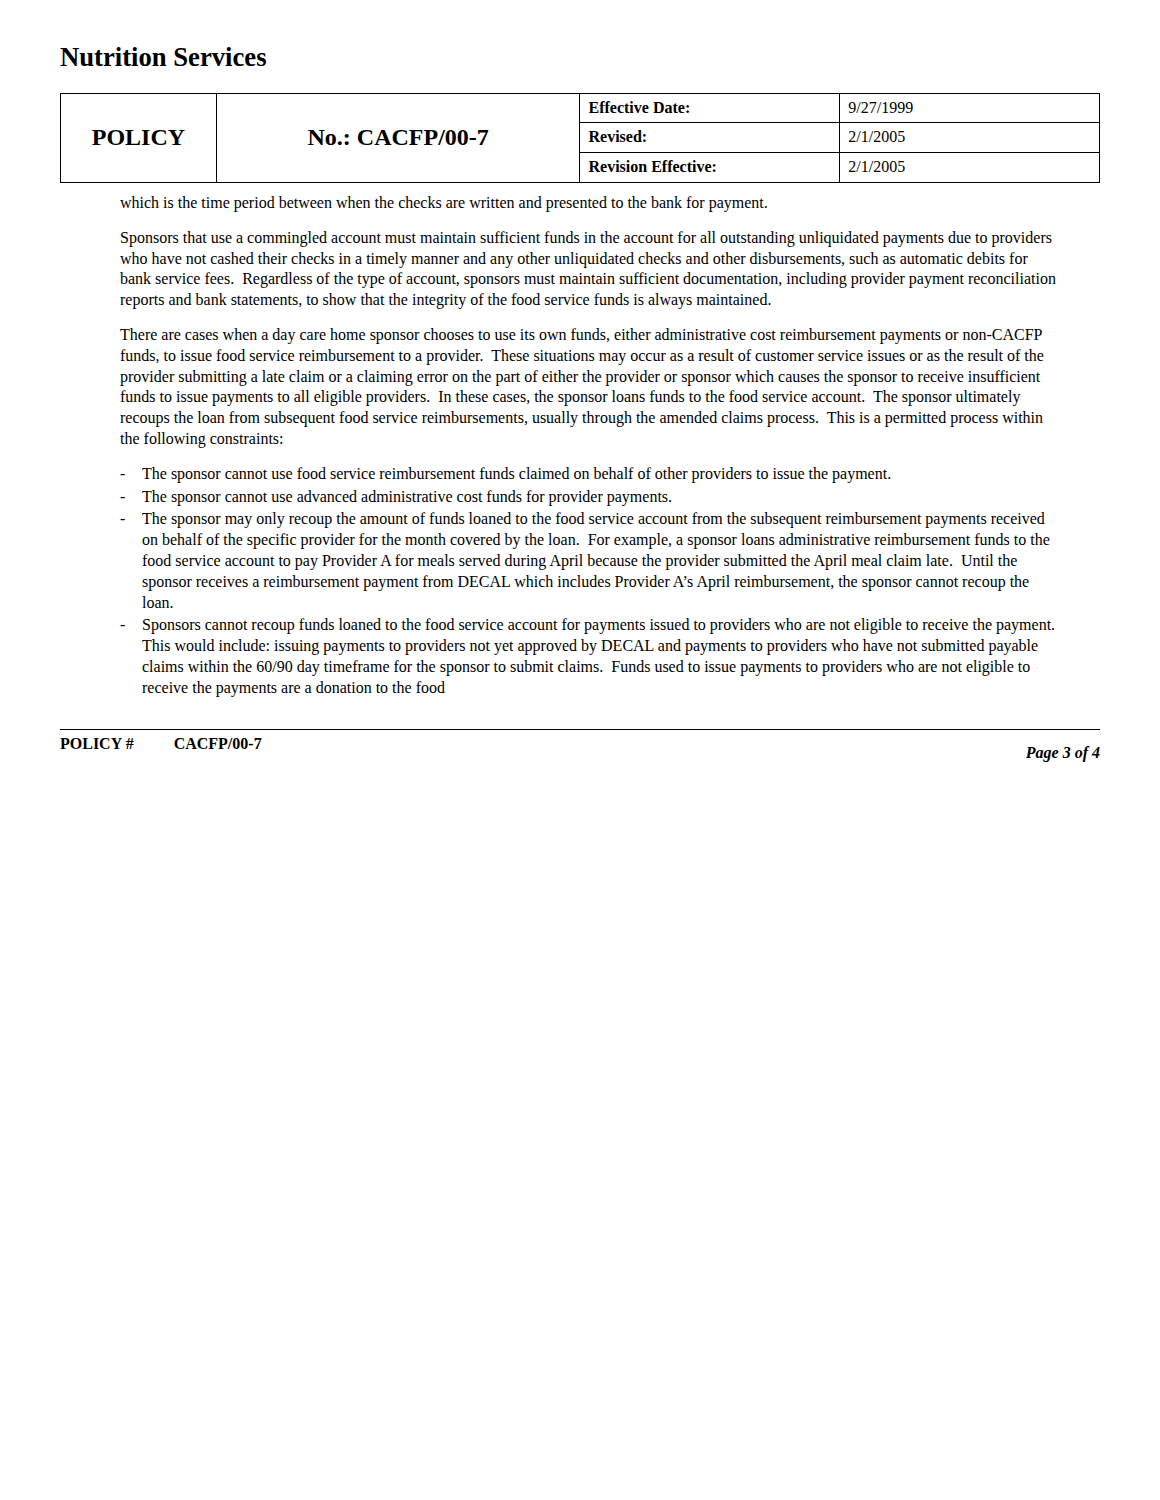Nutrition Services
| POLICY | No.: CACFP/00-7 | Effective Date: | 9/27/1999 |
| Revised: | 2/1/2005 |
| Revision Effective: | 2/1/2005 |
which is the time period between when the checks are written and presented to the bank for payment.
Sponsors that use a commingled account must maintain sufficient funds in the account for all outstanding unliquidated payments due to providers who have not cashed their checks in a timely manner and any other unliquidated checks and other disbursements, such as automatic debits for bank service fees. Regardless of the type of account, sponsors must maintain sufficient documentation, including provider payment reconciliation reports and bank statements, to show that the integrity of the food service funds is always maintained.
There are cases when a day care home sponsor chooses to use its own funds, either administrative cost reimbursement payments or non-CACFP funds, to issue food service reimbursement to a provider. These situations may occur as a result of customer service issues or as the result of the provider submitting a late claim or a claiming error on the part of either the provider or sponsor which causes the sponsor to receive insufficient funds to issue payments to all eligible providers. In these cases, the sponsor loans funds to the food service account. The sponsor ultimately recoups the loan from subsequent food service reimbursements, usually through the amended claims process. This is a permitted process within the following constraints:
The sponsor cannot use food service reimbursement funds claimed on behalf of other providers to issue the payment.
The sponsor cannot use advanced administrative cost funds for provider payments.
The sponsor may only recoup the amount of funds loaned to the food service account from the subsequent reimbursement payments received on behalf of the specific provider for the month covered by the loan. For example, a sponsor loans administrative reimbursement funds to the food service account to pay Provider A for meals served during April because the provider submitted the April meal claim late. Until the sponsor receives a reimbursement payment from DECAL which includes Provider A’s April reimbursement, the sponsor cannot recoup the loan.
Sponsors cannot recoup funds loaned to the food service account for payments issued to providers who are not eligible to receive the payment. This would include: issuing payments to providers not yet approved by DECAL and payments to providers who have not submitted payable claims within the 60/90 day timeframe for the sponsor to submit claims. Funds used to issue payments to providers who are not eligible to receive the payments are a donation to the food
POLICY # CACFP/00-7 Page 3 of 4